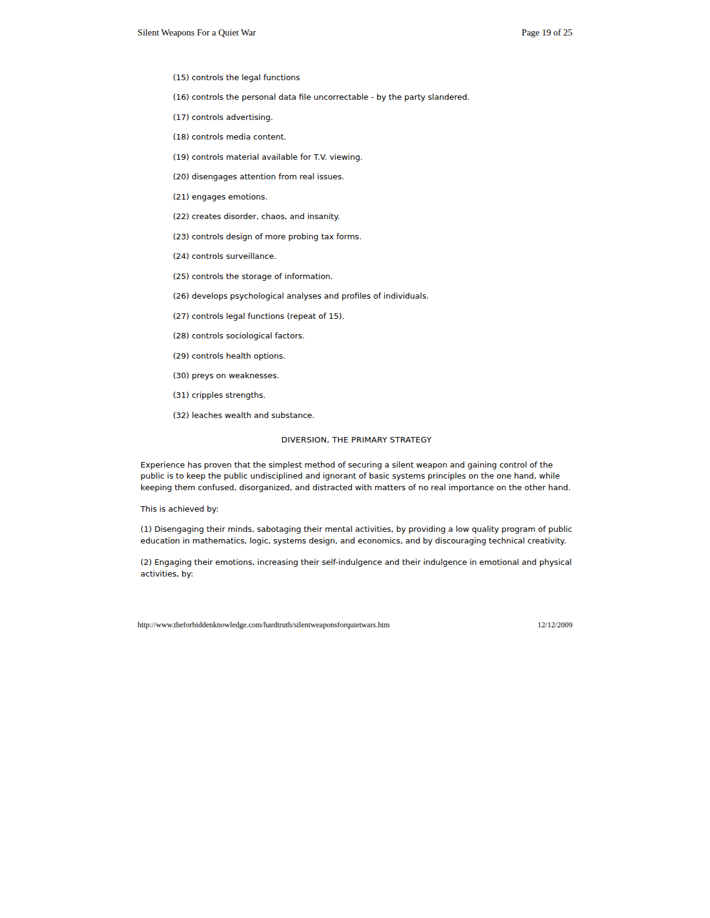Silent Weapons For a Quiet War
Page 19 of 25
(15) controls the legal functions
(16) controls the personal data file uncorrectable - by the party slandered.
(17) controls advertising.
(18) controls media content.
(19) controls material available for T.V. viewing.
(20) disengages attention from real issues.
(21) engages emotions.
(22) creates disorder, chaos, and insanity.
(23) controls design of more probing tax forms.
(24) controls surveillance.
(25) controls the storage of information.
(26) develops psychological analyses and profiles of individuals.
(27) controls legal functions (repeat of 15).
(28) controls sociological factors.
(29) controls health options.
(30) preys on weaknesses.
(31) cripples strengths.
(32) leaches wealth and substance.
DIVERSION, THE PRIMARY STRATEGY
Experience has proven that the simplest method of securing a silent weapon and gaining control of the public is to keep the public undisciplined and ignorant of basic systems principles on the one hand, while keeping them confused, disorganized, and distracted with matters of no real importance on the other hand.
This is achieved by:
(1) Disengaging their minds, sabotaging their mental activities, by providing a low quality program of public education in mathematics, logic, systems design, and economics, and by discouraging technical creativity.
(2) Engaging their emotions, increasing their self-indulgence and their indulgence in emotional and physical activities, by:
http://www.theforbiddenknowledge.com/hardtruth/silentweaponsforquietwars.htm
12/12/2009